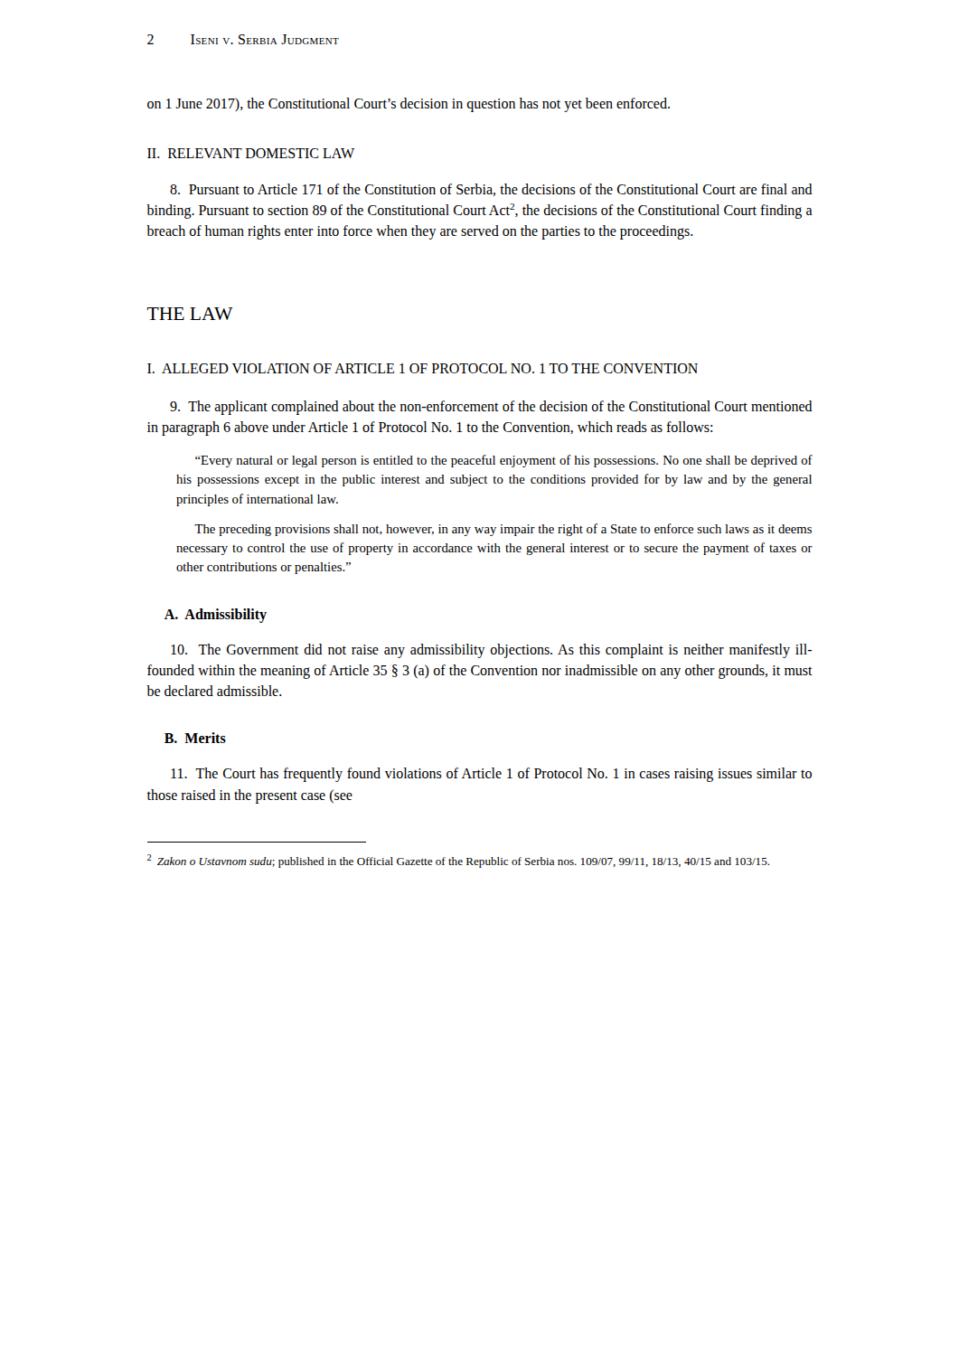2 Iseni v. Serbia Judgment
on 1 June 2017), the Constitutional Court’s decision in question has not yet been enforced.
II. Relevant domestic law
8. Pursuant to Article 171 of the Constitution of Serbia, the decisions of the Constitutional Court are final and binding. Pursuant to section 89 of the Constitutional Court Act2, the decisions of the Constitutional Court finding a breach of human rights enter into force when they are served on the parties to the proceedings.
THE LAW
I. Alleged violation of Article 1 of Protocol No. 1 to the Convention
9. The applicant complained about the non-enforcement of the decision of the Constitutional Court mentioned in paragraph 6 above under Article 1 of Protocol No. 1 to the Convention, which reads as follows:
“Every natural or legal person is entitled to the peaceful enjoyment of his possessions. No one shall be deprived of his possessions except in the public interest and subject to the conditions provided for by law and by the general principles of international law.
The preceding provisions shall not, however, in any way impair the right of a State to enforce such laws as it deems necessary to control the use of property in accordance with the general interest or to secure the payment of taxes or other contributions or penalties.”
A. Admissibility
10. The Government did not raise any admissibility objections. As this complaint is neither manifestly ill-founded within the meaning of Article 35 § 3 (a) of the Convention nor inadmissible on any other grounds, it must be declared admissible.
B. Merits
11. The Court has frequently found violations of Article 1 of Protocol No. 1 in cases raising issues similar to those raised in the present case (see
2 Zakon o Ustavnom sudu; published in the Official Gazette of the Republic of Serbia nos. 109/07, 99/11, 18/13, 40/15 and 103/15.